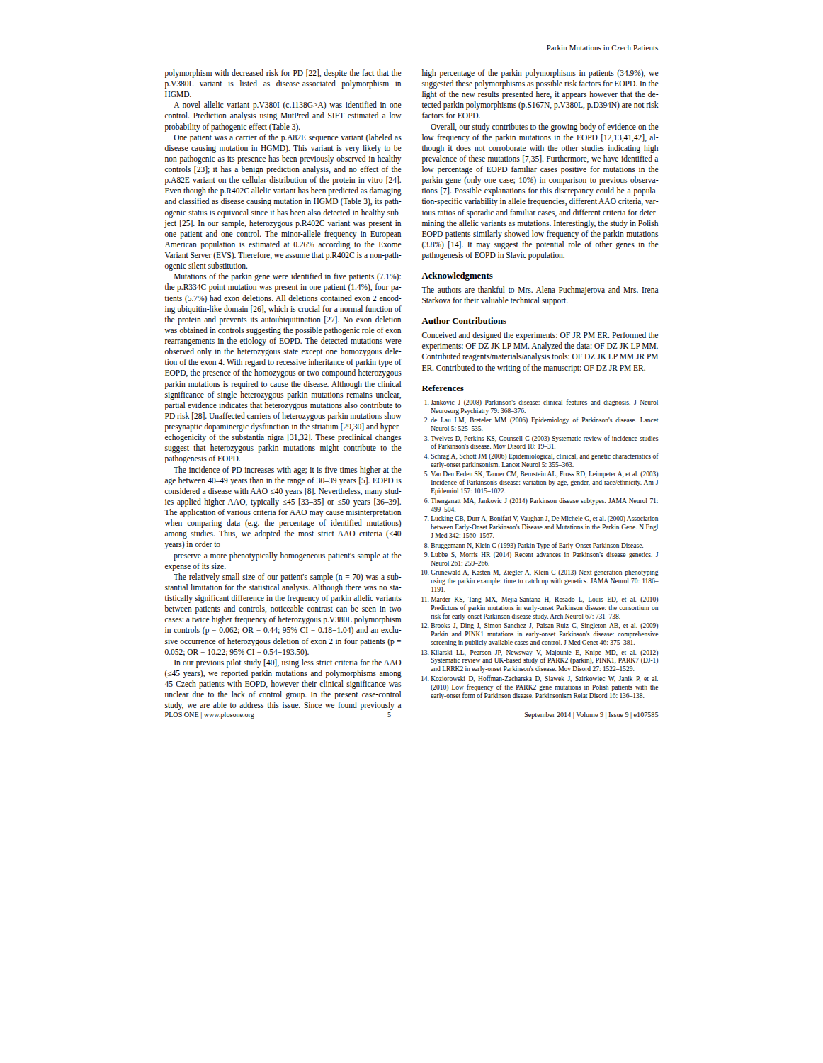Parkin Mutations in Czech Patients
polymorphism with decreased risk for PD [22], despite the fact that the p.V380L variant is listed as disease-associated polymorphism in HGMD.
A novel allelic variant p.V380I (c.1138G>A) was identified in one control. Prediction analysis using MutPred and SIFT estimated a low probability of pathogenic effect (Table 3).
One patient was a carrier of the p.A82E sequence variant (labeled as disease causing mutation in HGMD). This variant is very likely to be non-pathogenic as its presence has been previously observed in healthy controls [23]; it has a benign prediction analysis, and no effect of the p.A82E variant on the cellular distribution of the protein in vitro [24]. Even though the p.R402C allelic variant has been predicted as damaging and classified as disease causing mutation in HGMD (Table 3), its pathogenic status is equivocal since it has been also detected in healthy subject [25]. In our sample, heterozygous p.R402C variant was present in one patient and one control. The minor-allele frequency in European American population is estimated at 0.26% according to the Exome Variant Server (EVS). Therefore, we assume that p.R402C is a non-pathogenic silent substitution.
Mutations of the parkin gene were identified in five patients (7.1%): the p.R334C point mutation was present in one patient (1.4%), four patients (5.7%) had exon deletions. All deletions contained exon 2 encoding ubiquitin-like domain [26], which is crucial for a normal function of the protein and prevents its autoubiquitination [27]. No exon deletion was obtained in controls suggesting the possible pathogenic role of exon rearrangements in the etiology of EOPD. The detected mutations were observed only in the heterozygous state except one homozygous deletion of the exon 4. With regard to recessive inheritance of parkin type of EOPD, the presence of the homozygous or two compound heterozygous parkin mutations is required to cause the disease. Although the clinical significance of single heterozygous parkin mutations remains unclear, partial evidence indicates that heterozygous mutations also contribute to PD risk [28]. Unaffected carriers of heterozygous parkin mutations show presynaptic dopaminergic dysfunction in the striatum [29,30] and hyperechogenicity of the substantia nigra [31,32]. These preclinical changes suggest that heterozygous parkin mutations might contribute to the pathogenesis of EOPD.
The incidence of PD increases with age; it is five times higher at the age between 40–49 years than in the range of 30–39 years [5]. EOPD is considered a disease with AAO ≤40 years [8]. Nevertheless, many studies applied higher AAO, typically ≤45 [33–35] or ≤50 years [36–39]. The application of various criteria for AAO may cause misinterpretation when comparing data (e.g. the percentage of identified mutations) among studies. Thus, we adopted the most strict AAO criteria (≤40 years) in order to
preserve a more phenotypically homogeneous patient's sample at the expense of its size.
The relatively small size of our patient's sample (n = 70) was a substantial limitation for the statistical analysis. Although there was no statistically significant difference in the frequency of parkin allelic variants between patients and controls, noticeable contrast can be seen in two cases: a twice higher frequency of heterozygous p.V380L polymorphism in controls (p = 0.062; OR = 0.44; 95% CI = 0.18−1.04) and an exclusive occurrence of heterozygous deletion of exon 2 in four patients (p = 0.052; OR = 10.22; 95% CI = 0.54−193.50).
In our previous pilot study [40], using less strict criteria for the AAO (≤45 years), we reported parkin mutations and polymorphisms among 45 Czech patients with EOPD, however their clinical significance was unclear due to the lack of control group. In the present case-control study, we are able to address this issue. Since we found previously a high percentage of the parkin polymorphisms in patients (34.9%), we suggested these polymorphisms as possible risk factors for EOPD. In the light of the new results presented here, it appears however that the detected parkin polymorphisms (p.S167N, p.V380L, p.D394N) are not risk factors for EOPD.
Overall, our study contributes to the growing body of evidence on the low frequency of the parkin mutations in the EOPD [12,13,41,42], although it does not corroborate with the other studies indicating high prevalence of these mutations [7,35]. Furthermore, we have identified a low percentage of EOPD familiar cases positive for mutations in the parkin gene (only one case; 10%) in comparison to previous observations [7]. Possible explanations for this discrepancy could be a population-specific variability in allele frequencies, different AAO criteria, various ratios of sporadic and familiar cases, and different criteria for determining the allelic variants as mutations. Interestingly, the study in Polish EOPD patients similarly showed low frequency of the parkin mutations (3.8%) [14]. It may suggest the potential role of other genes in the pathogenesis of EOPD in Slavic population.
Acknowledgments
The authors are thankful to Mrs. Alena Puchmajerova and Mrs. Irena Starkova for their valuable technical support.
Author Contributions
Conceived and designed the experiments: OF JR PM ER. Performed the experiments: OF DZ JK LP MM. Analyzed the data: OF DZ JK LP MM. Contributed reagents/materials/analysis tools: OF DZ JK LP MM JR PM ER. Contributed to the writing of the manuscript: OF DZ JR PM ER.
References
Jankovic J (2008) Parkinson's disease: clinical features and diagnosis. J Neurol Neurosurg Psychiatry 79: 368–376.
de Lau LM, Breteler MM (2006) Epidemiology of Parkinson's disease. Lancet Neurol 5: 525–535.
Twelves D, Perkins KS, Counsell C (2003) Systematic review of incidence studies of Parkinson's disease. Mov Disord 18: 19–31.
Schrag A, Schott JM (2006) Epidemiological, clinical, and genetic characteristics of early-onset parkinsonism. Lancet Neurol 5: 355–363.
Van Den Eeden SK, Tanner CM, Bernstein AL, Fross RD, Leimpeter A, et al. (2003) Incidence of Parkinson's disease: variation by age, gender, and race/ethnicity. Am J Epidemiol 157: 1015–1022.
Thenganatt MA, Jankovic J (2014) Parkinson disease subtypes. JAMA Neurol 71: 499–504.
Lucking CB, Durr A, Bonifati V, Vaughan J, De Michele G, et al. (2000) Association between Early-Onset Parkinson's Disease and Mutations in the Parkin Gene. N Engl J Med 342: 1560–1567.
Bruggemann N, Klein C (1993) Parkin Type of Early-Onset Parkinson Disease.
Lubbe S, Morris HR (2014) Recent advances in Parkinson's disease genetics. J Neurol 261: 259–266.
Grunewald A, Kasten M, Ziegler A, Klein C (2013) Next-generation phenotyping using the parkin example: time to catch up with genetics. JAMA Neurol 70: 1186–1191.
Marder KS, Tang MX, Mejia-Santana H, Rosado L, Louis ED, et al. (2010) Predictors of parkin mutations in early-onset Parkinson disease: the consortium on risk for early-onset Parkinson disease study. Arch Neurol 67: 731–738.
Brooks J, Ding J, Simon-Sanchez J, Paisan-Ruiz C, Singleton AB, et al. (2009) Parkin and PINK1 mutations in early-onset Parkinson's disease: comprehensive screening in publicly available cases and control. J Med Genet 46: 375–381.
Kilarski LL, Pearson JP, Newsway V, Majounie E, Knipe MD, et al. (2012) Systematic review and UK-based study of PARK2 (parkin), PINK1, PARK7 (DJ-1) and LRRK2 in early-onset Parkinson's disease. Mov Disord 27: 1522–1529.
Koziorowski D, Hoffman-Zacharska D, Slawek J, Szirkowiec W, Janik P, et al. (2010) Low frequency of the PARK2 gene mutations in Polish patients with the early-onset form of Parkinson disease. Parkinsonism Relat Disord 16: 136–138.
PLOS ONE | www.plosone.org
5
September 2014 | Volume 9 | Issue 9 | e107585